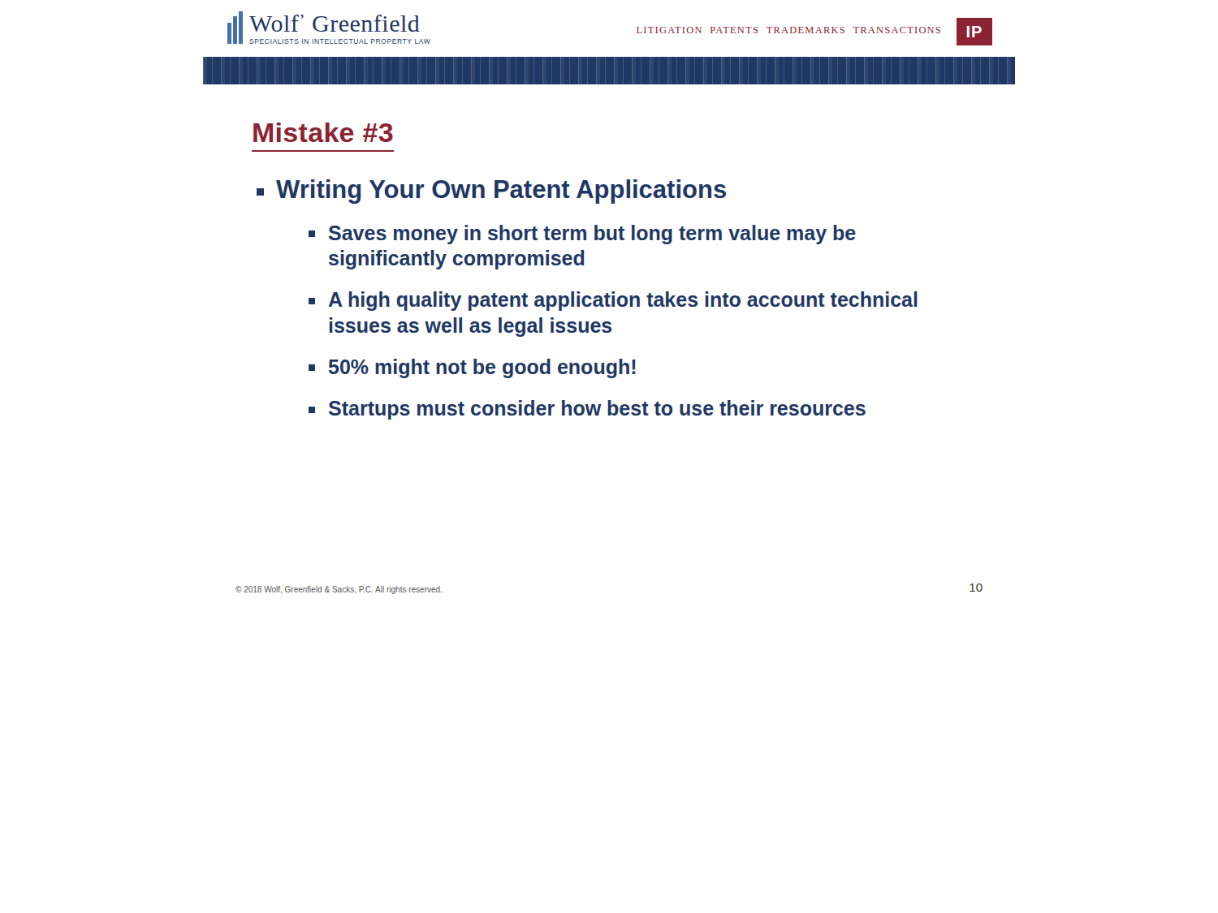Wolf’ Greenfield
SPECIALISTS IN INTELLECTUAL PROPERTY LAW
LITIGATION PATENTS TRADEMARKS TRANSACTIONS
IP
Mistake #3
Writing Your Own Patent Applications
Saves money in short term but long term value may be significantly compromised
A high quality patent application takes into account technical issues as well as legal issues
50% might not be good enough!
Startups must consider how best to use their resources
© 2018 Wolf, Greenfield & Sacks, P.C. All rights reserved.
10